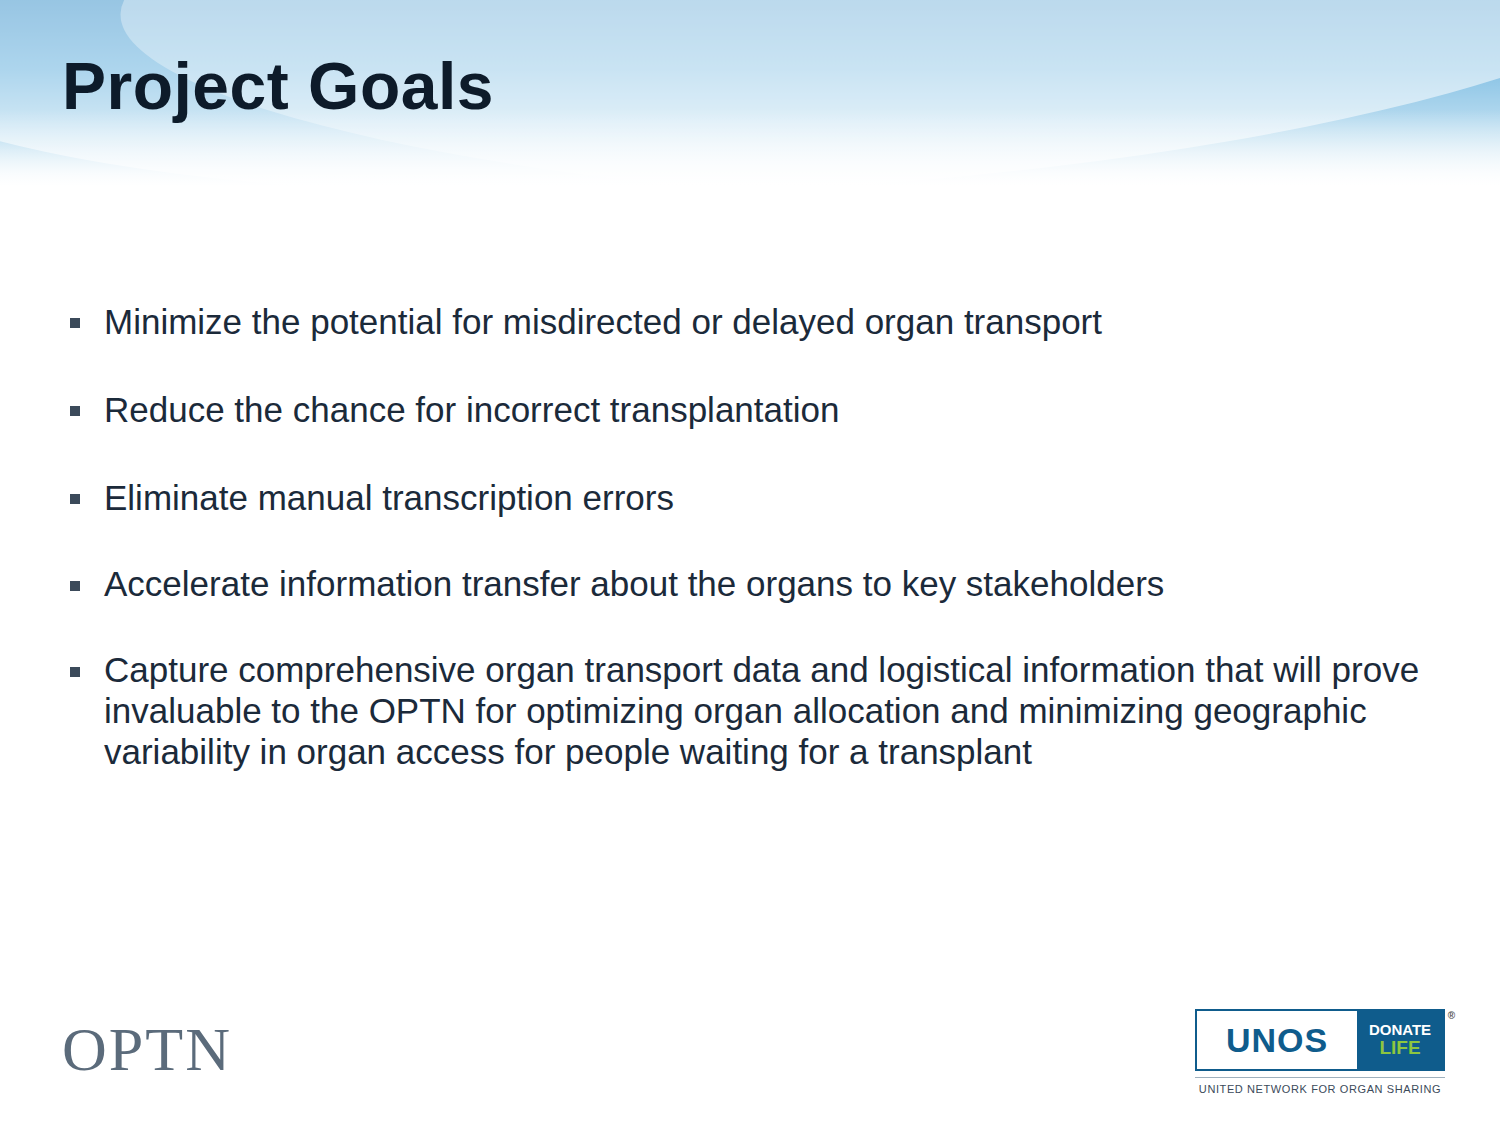Project Goals
Minimize the potential for misdirected or delayed organ transport
Reduce the chance for incorrect transplantation
Eliminate manual transcription errors
Accelerate information transfer about the organs to key stakeholders
Capture comprehensive organ transport data and logistical information that will prove invaluable to the OPTN for optimizing organ allocation and minimizing geographic variability in organ access for people waiting for a transplant
OPTN
UNOS
DONATE LIFE ®
UNITED NETWORK FOR ORGAN SHARING